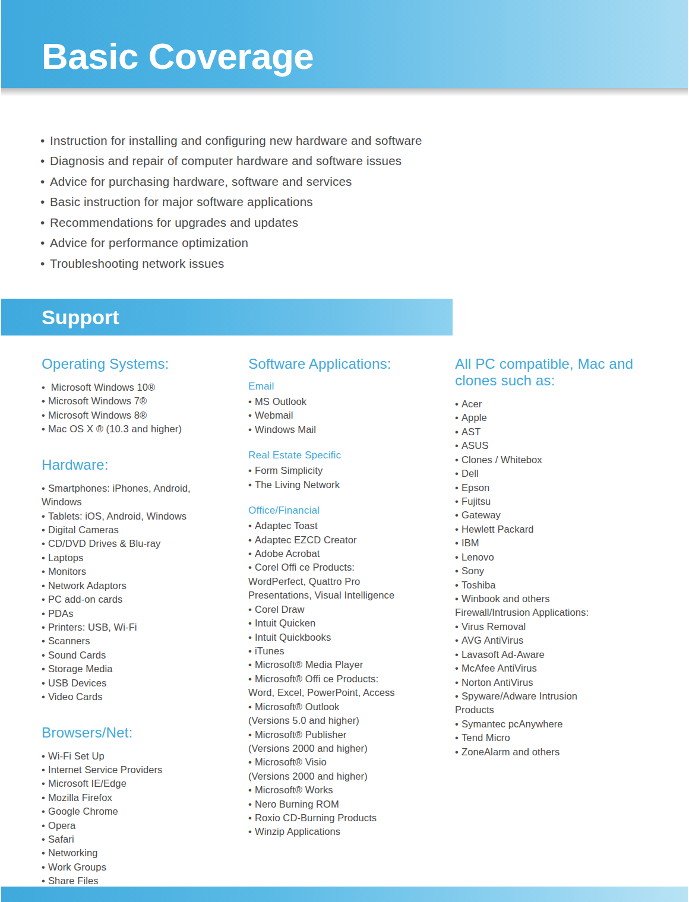Basic Coverage
Instruction for installing and configuring new hardware and software
Diagnosis and repair of computer hardware and software issues
Advice for purchasing hardware, software and services
Basic instruction for major software applications
Recommendations for upgrades and updates
Advice for performance optimization
Troubleshooting network issues
Support
Operating Systems:
Microsoft Windows 10®
Microsoft Windows 7®
Microsoft Windows 8®
Mac OS X ® (10.3 and higher)
Hardware:
Smartphones: iPhones, Android,
Windows
Tablets: iOS, Android, Windows
Digital Cameras
CD/DVD Drives & Blu-ray
Laptops
Monitors
Network Adaptors
PC add-on cards
PDAs
Printers: USB, Wi-Fi
Scanners
Sound Cards
Storage Media
USB Devices
Video Cards
Browsers/Net:
Wi-Fi Set Up
Internet Service Providers
Microsoft IE/Edge
Mozilla Firefox
Google Chrome
Opera
Safari
Networking
Work Groups
Share Files
Share Printer
Software Applications:
Email
MS Outlook
Webmail
Windows Mail
Real Estate Specific
Form Simplicity
The Living Network
Office/Financial
Adaptec Toast
Adaptec EZCD Creator
Adobe Acrobat
Corel Offi ce Products:
WordPerfect, Quattro Pro
Presentations, Visual Intelligence
Corel Draw
Intuit Quicken
Intuit Quickbooks
iTunes
Microsoft® Media Player
Microsoft® Offi ce Products:
Word, Excel, PowerPoint, Access
Microsoft® Outlook
(Versions 5.0 and higher)
Microsoft® Publisher
(Versions 2000 and higher)
Microsoft® Visio
(Versions 2000 and higher)
Microsoft® Works
Nero Burning ROM
Roxio CD-Burning Products
Winzip Applications
All PC compatible, Mac and clones such as:
Acer
Apple
AST
ASUS
Clones / Whitebox
Dell
Epson
Fujitsu
Gateway
Hewlett Packard
IBM
Lenovo
Sony
Toshiba
Winbook and others
Firewall/Intrusion Applications:
Virus Removal
AVG AntiVirus
Lavasoft Ad-Aware
McAfee AntiVirus
Norton AntiVirus
Spyware/Adware Intrusion
Products
Symantec pcAnywhere
Tend Micro
ZoneAlarm and others